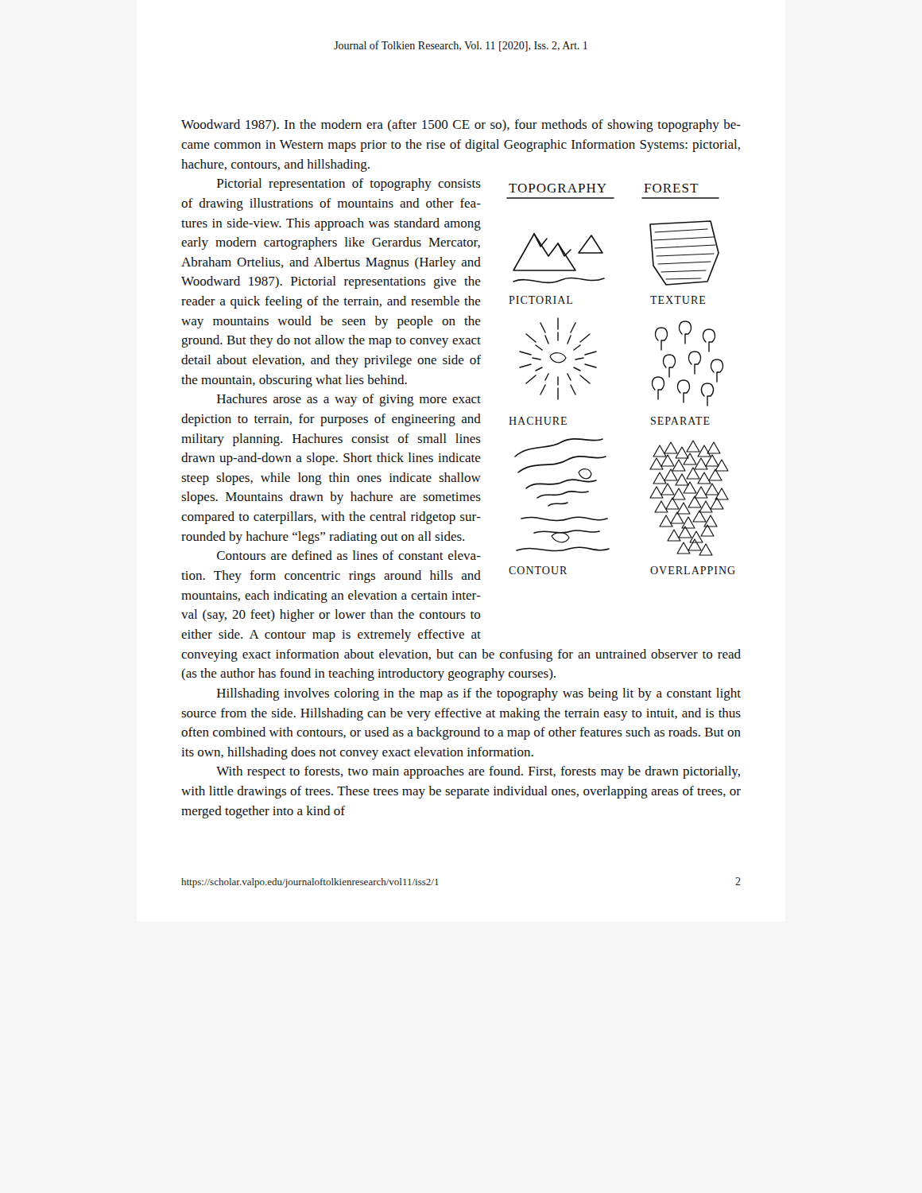Journal of Tolkien Research, Vol. 11 [2020], Iss. 2, Art. 1
Woodward 1987). In the modern era (after 1500 CE or so), four methods of showing topography became common in Western maps prior to the rise of digital Geographic Information Systems: pictorial, hachure, contours, and hillshading.
TOPOGRAPHY FOREST PICTORIAL TEXTURE HACHURE SEPARATE CONTOUR OVERLAPPING
Pictorial representation of topography consists of drawing illustrations of mountains and other features in side-view. This approach was standard among early modern cartographers like Gerardus Mercator, Abraham Ortelius, and Albertus Magnus (Harley and Woodward 1987). Pictorial representations give the reader a quick feeling of the terrain, and resemble the way mountains would be seen by people on the ground. But they do not allow the map to convey exact detail about elevation, and they privilege one side of the mountain, obscuring what lies behind.
Hachures arose as a way of giving more exact depiction to terrain, for purposes of engineering and military planning. Hachures consist of small lines drawn up-and-down a slope. Short thick lines indicate steep slopes, while long thin ones indicate shallow slopes. Mountains drawn by hachure are sometimes compared to caterpillars, with the central ridgetop surrounded by hachure “legs” radiating out on all sides.
Contours are defined as lines of constant elevation. They form concentric rings around hills and mountains, each indicating an elevation a certain interval (say, 20 feet) higher or lower than the contours to either side. A contour map is extremely effective at conveying exact information about elevation, but can be confusing for an untrained observer to read (as the author has found in teaching introductory geography courses).
Hillshading involves coloring in the map as if the topography was being lit by a constant light source from the side. Hillshading can be very effective at making the terrain easy to intuit, and is thus often combined with contours, or used as a background to a map of other features such as roads. But on its own, hillshading does not convey exact elevation information.
With respect to forests, two main approaches are found. First, forests may be drawn pictorially, with little drawings of trees. These trees may be separate individual ones, overlapping areas of trees, or merged together into a kind of
https://scholar.valpo.edu/journaloftolkienresearch/vol11/iss2/1 2